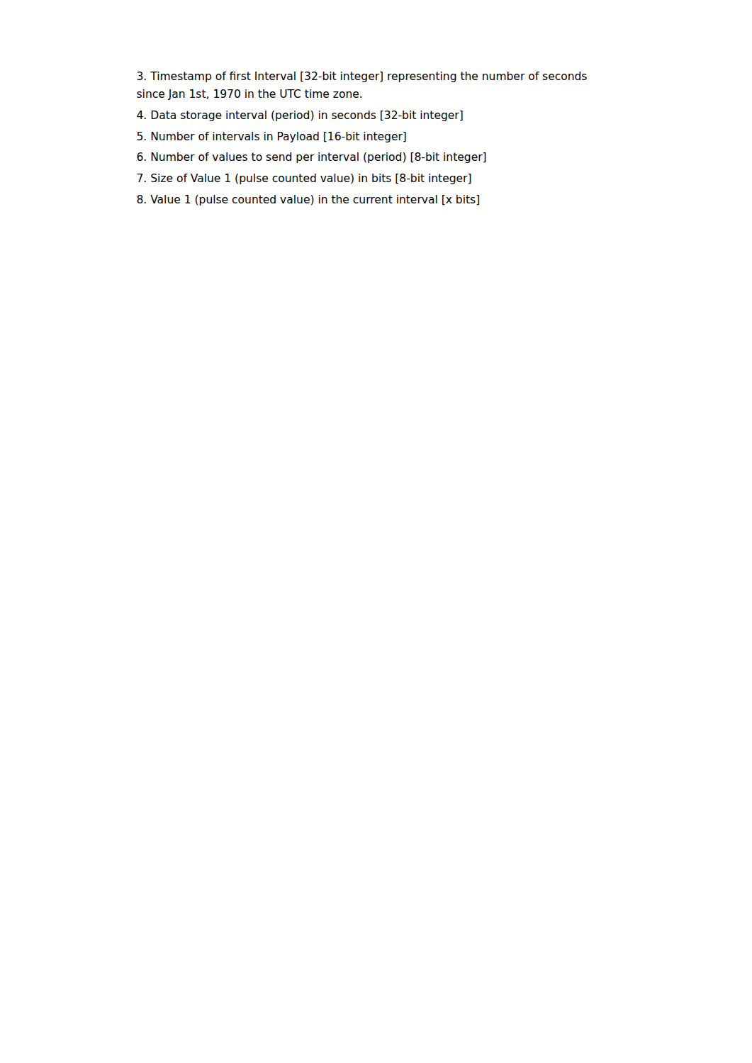3. Timestamp of first Interval [32-bit integer] representing the number of seconds since Jan 1st, 1970 in the UTC time zone.
4. Data storage interval (period) in seconds [32-bit integer]
5. Number of intervals in Payload [16-bit integer]
6. Number of values to send per interval (period) [8-bit integer]
7. Size of Value 1 (pulse counted value) in bits [8-bit integer]
8. Value 1 (pulse counted value) in the current interval [x bits]